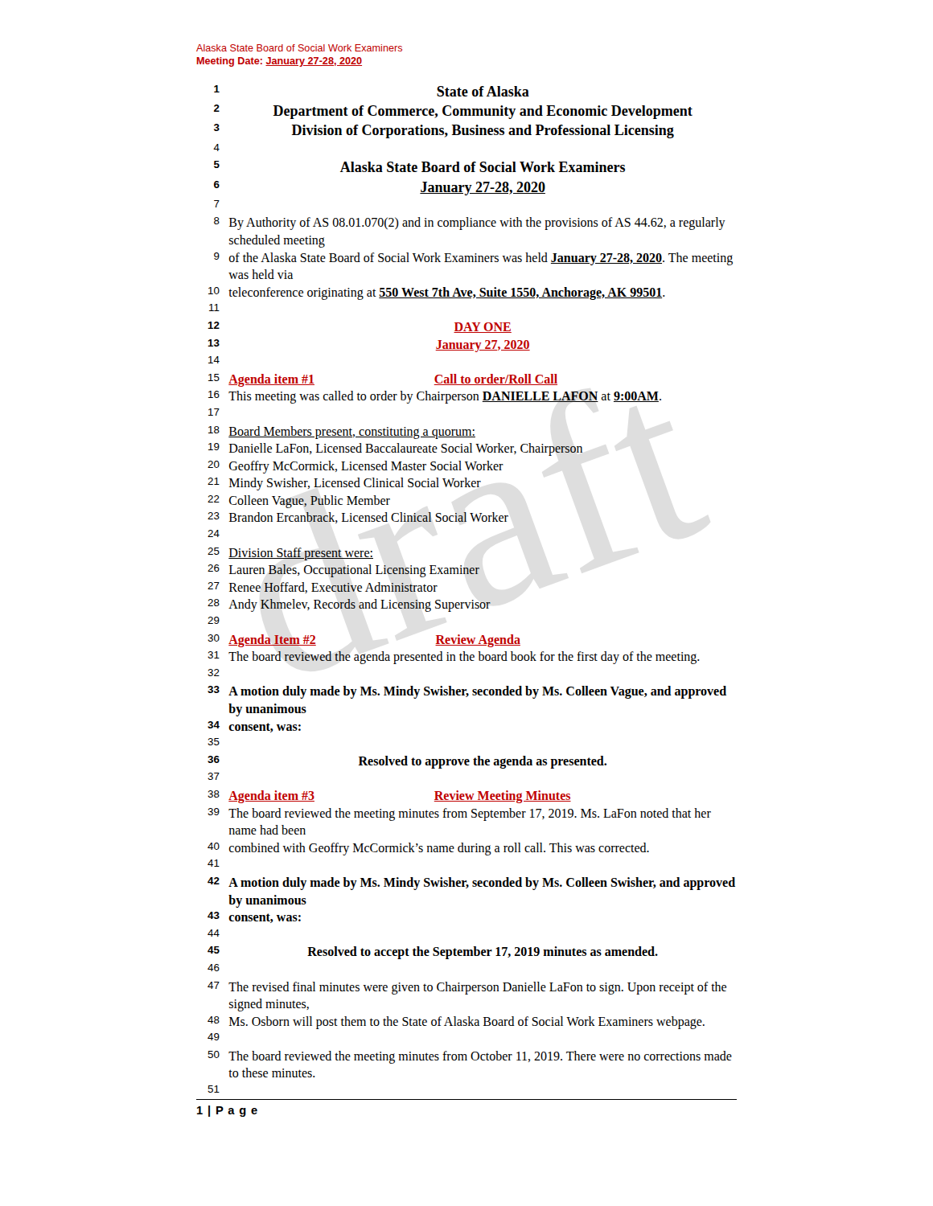draft
Alaska State Board of Social Work Examiners
Meeting Date: January 27-28, 2020
State of Alaska
Department of Commerce, Community and Economic Development
Division of Corporations, Business and Professional Licensing
Alaska State Board of Social Work Examiners
January 27-28, 2020
By Authority of AS 08.01.070(2) and in compliance with the provisions of AS 44.62, a regularly scheduled meeting
of the Alaska State Board of Social Work Examiners was held January 27-28, 2020. The meeting was held via
teleconference originating at 550 West 7th Ave, Suite 1550, Anchorage, AK 99501.
DAY ONE
January 27, 2020
Agenda item #1 Call to order/Roll Call
This meeting was called to order by Chairperson DANIELLE LAFON at 9:00AM.
Board Members present, constituting a quorum:
Danielle LaFon, Licensed Baccalaureate Social Worker, Chairperson
Geoffry McCormick, Licensed Master Social Worker
Mindy Swisher, Licensed Clinical Social Worker
Colleen Vague, Public Member
Brandon Ercanbrack, Licensed Clinical Social Worker
Division Staff present were:
Lauren Bales, Occupational Licensing Examiner
Renee Hoffard, Executive Administrator
Andy Khmelev, Records and Licensing Supervisor
Agenda Item #2 Review Agenda
The board reviewed the agenda presented in the board book for the first day of the meeting.
A motion duly made by Ms. Mindy Swisher, seconded by Ms. Colleen Vague, and approved by unanimous
consent, was:
Resolved to approve the agenda as presented.
Agenda item #3 Review Meeting Minutes
The board reviewed the meeting minutes from September 17, 2019. Ms. LaFon noted that her name had been
combined with Geoffry McCormick’s name during a roll call. This was corrected.
A motion duly made by Ms. Mindy Swisher, seconded by Ms. Colleen Swisher, and approved by unanimous
consent, was:
Resolved to accept the September 17, 2019 minutes as amended.
The revised final minutes were given to Chairperson Danielle LaFon to sign. Upon receipt of the signed minutes,
Ms. Osborn will post them to the State of Alaska Board of Social Work Examiners webpage.
The board reviewed the meeting minutes from October 11, 2019. There were no corrections made to these minutes.
1 | P a g e